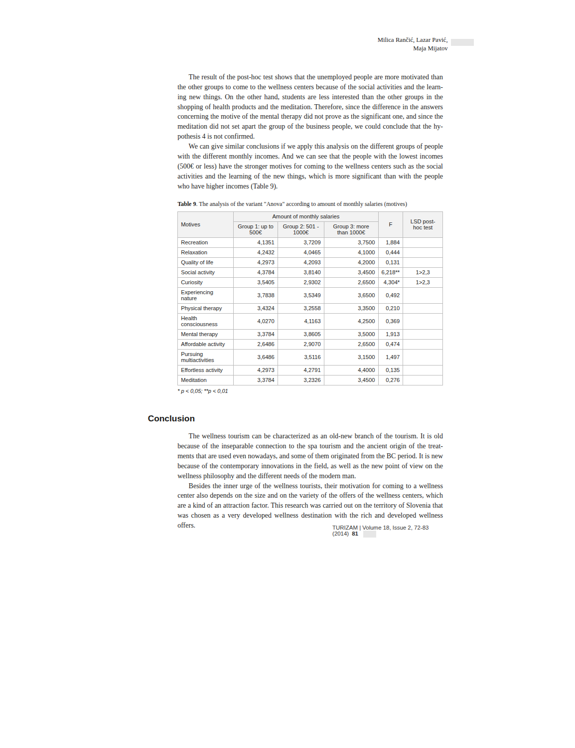Milica Rančić, Lazar Pavić,
Maja Mijatov
The result of the post-hoc test shows that the unemployed people are more motivated than the other groups to come to the wellness centers because of the social activities and the learning new things. On the other hand, students are less interested than the other groups in the shopping of health products and the meditation. Therefore, since the difference in the answers concerning the motive of the mental therapy did not prove as the significant one, and since the meditation did not set apart the group of the business people, we could conclude that the hypothesis 4 is not confirmed.
We can give similar conclusions if we apply this analysis on the different groups of people with the different monthly incomes. And we can see that the people with the lowest incomes (500€ or less) have the stronger motives for coming to the wellness centers such as the social activities and the learning of the new things, which is more significant than with the people who have higher incomes (Table 9).
Table 9. The analysis of the variant "Anova" according to amount of monthly salaries (motives)
| Motives | Amount of monthly salaries | F | LSD post-hoc test |
| --- | --- | --- | --- |
| Group 1: up to 500€ | Group 2: 501 - 1000€ | Group 3: more than 1000€ |
| Recreation | 4,1351 | 3,7209 | 3,7500 | 1,884 | |
| Relaxation | 4,2432 | 4,0465 | 4,1000 | 0,444 | |
| Quality of life | 4,2973 | 4,2093 | 4,2000 | 0,131 | |
| Social activity | 4,3784 | 3,8140 | 3,4500 | 6,218** | 1>2,3 |
| Curiosity | 3,5405 | 2,9302 | 2,6500 | 4,304* | 1>2,3 |
| Experiencing nature | 3,7838 | 3,5349 | 3,6500 | 0,492 | |
| Physical therapy | 3,4324 | 3,2558 | 3,3500 | 0,210 | |
| Health consciousness | 4,0270 | 4,1163 | 4,2500 | 0,369 | |
| Mental therapy | 3,3784 | 3,8605 | 3,5000 | 1,913 | |
| Affordable activity | 2,6486 | 2,9070 | 2,6500 | 0,474 | |
| Pursuing multiactivities | 3,6486 | 3,5116 | 3,1500 | 1,497 | |
| Effortless activity | 4,2973 | 4,2791 | 4,4000 | 0,135 | |
| Meditation | 3,3784 | 3,2326 | 3,4500 | 0,276 | |
* p < 0,05; **p < 0,01
Conclusion
The wellness tourism can be characterized as an old-new branch of the tourism. It is old because of the inseparable connection to the spa tourism and the ancient origin of the treatments that are used even nowadays, and some of them originated from the BC period. It is new because of the contemporary innovations in the field, as well as the new point of view on the wellness philosophy and the different needs of the modern man.
Besides the inner urge of the wellness tourists, their motivation for coming to a wellness center also depends on the size and on the variety of the offers of the wellness centers, which are a kind of an attraction factor. This research was carried out on the territory of Slovenia that was chosen as a very developed wellness destination with the rich and developed wellness offers.
TURIZAM | Volume 18, Issue 2, 72-83 (2014)81